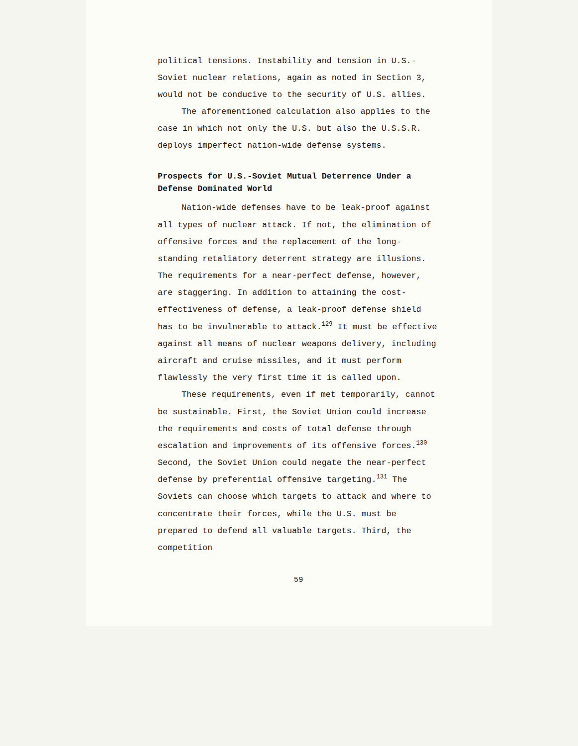political tensions. Instability and tension in U.S.-Soviet nuclear relations, again as noted in Section 3, would not be conducive to the security of U.S. allies.
The aforementioned calculation also applies to the case in which not only the U.S. but also the U.S.S.R. deploys imperfect nation-wide defense systems.
Prospects for U.S.-Soviet Mutual Deterrence Under a Defense Dominated World
Nation-wide defenses have to be leak-proof against all types of nuclear attack. If not, the elimination of offensive forces and the replacement of the long-standing retaliatory deterrent strategy are illusions. The requirements for a near-perfect defense, however, are staggering. In addition to attaining the cost-effectiveness of defense, a leak-proof defense shield has to be invulnerable to attack.129 It must be effective against all means of nuclear weapons delivery, including aircraft and cruise missiles, and it must perform flawlessly the very first time it is called upon.
These requirements, even if met temporarily, cannot be sustainable. First, the Soviet Union could increase the requirements and costs of total defense through escalation and improvements of its offensive forces.130 Second, the Soviet Union could negate the near-perfect defense by preferential offensive targeting.131 The Soviets can choose which targets to attack and where to concentrate their forces, while the U.S. must be prepared to defend all valuable targets. Third, the competition
59